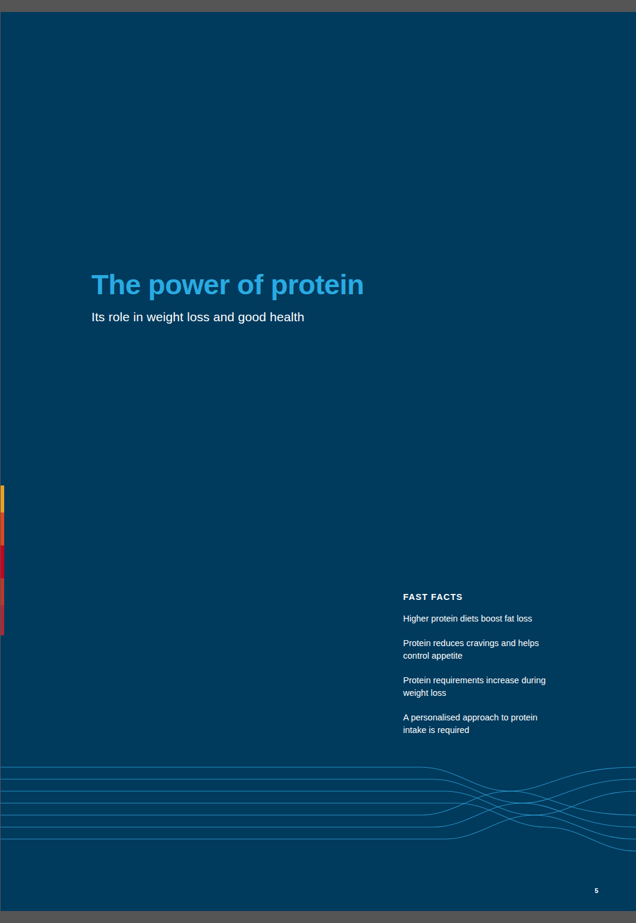The power of protein
Its role in weight loss and good health
FAST FACTS
Higher protein diets boost fat loss
Protein reduces cravings and helps control appetite
Protein requirements increase during weight loss
A personalised approach to protein intake is required
5